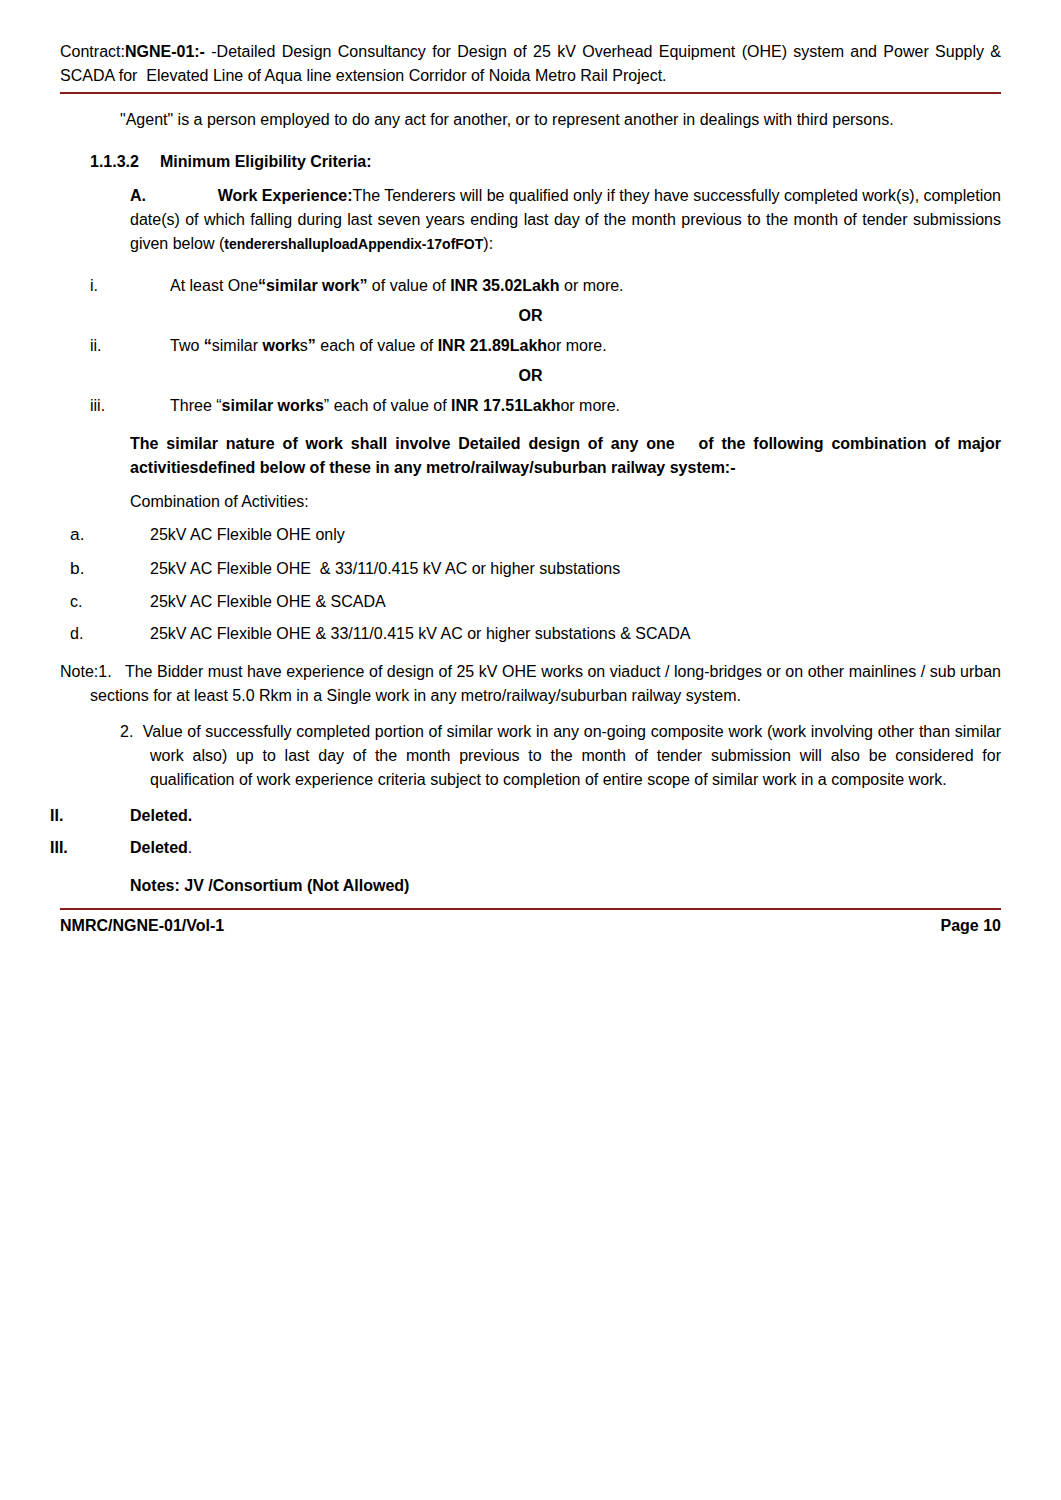Contract:NGNE-01:- -Detailed Design Consultancy for Design of 25 kV Overhead Equipment (OHE) system and Power Supply & SCADA for Elevated Line of Aqua line extension Corridor of Noida Metro Rail Project.
"Agent" is a person employed to do any act for another, or to represent another in dealings with third persons.
1.1.3.2 Minimum Eligibility Criteria:
A. Work Experience: The Tenderers will be qualified only if they have successfully completed work(s), completion date(s) of which falling during last seven years ending last day of the month previous to the month of tender submissions given below (tenderershalluploadAppendix-17ofFOT):
i. At least One“similar work” of value of INR 35.02Lakh or more.
OR
ii. Two “similar works” each of value of INR 21.89Lakhor more.
OR
iii. Three “similar works” each of value of INR 17.51Lakhor more.
The similar nature of work shall involve Detailed design of any one of the following combination of major activitiesdefined below of these in any metro/railway/suburban railway system:-
Combination of Activities:
a. 25kV AC Flexible OHE only
b. 25kV AC Flexible OHE & 33/11/0.415 kV AC or higher substations
c. 25kV AC Flexible OHE & SCADA
d. 25kV AC Flexible OHE & 33/11/0.415 kV AC or higher substations & SCADA
Note:1. The Bidder must have experience of design of 25 kV OHE works on viaduct / long-bridges or on other mainlines / sub urban sections for at least 5.0 Rkm in a Single work in any metro/railway/suburban railway system.
2. Value of successfully completed portion of similar work in any on-going composite work (work involving other than similar work also) up to last day of the month previous to the month of tender submission will also be considered for qualification of work experience criteria subject to completion of entire scope of similar work in a composite work.
II. Deleted.
III. Deleted.
Notes: JV /Consortium (Not Allowed)
NMRC/NGNE-01/Vol-1 Page 10